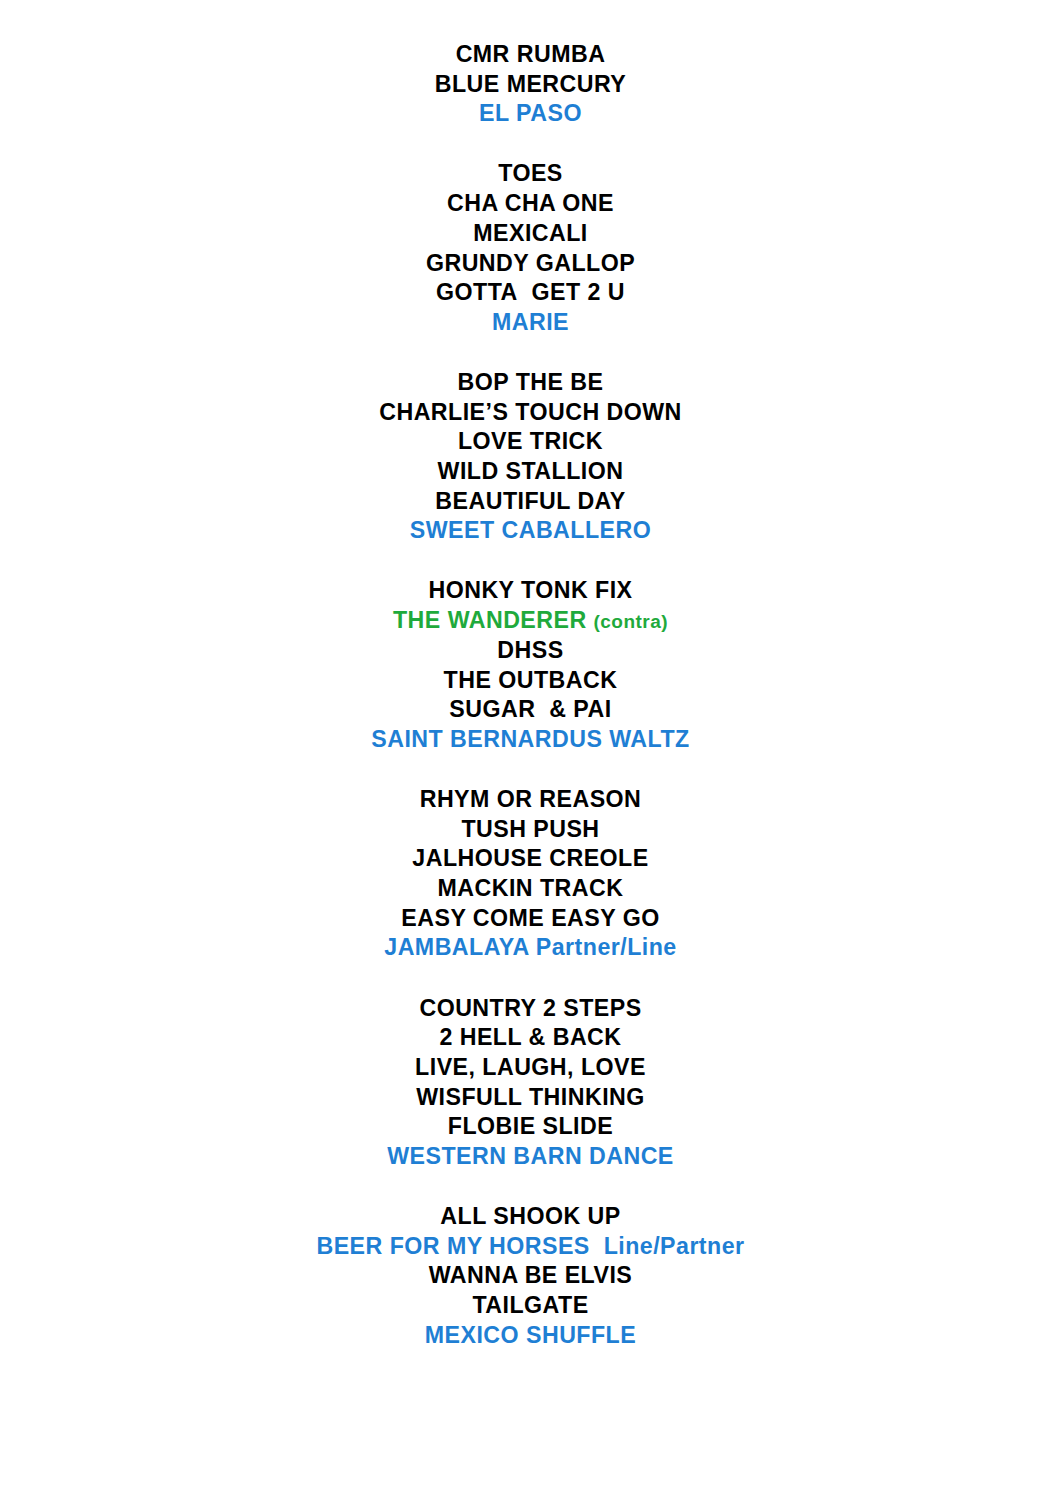CMR RUMBA
BLUE MERCURY
EL PASO
TOES
CHA CHA ONE
MEXICALI
GRUNDY GALLOP
GOTTA GET 2 U
MARIE
BOP THE BE
CHARLIE’S TOUCH DOWN
LOVE TRICK
WILD STALLION
BEAUTIFUL DAY
SWEET CABALLERO
HONKY TONK FIX
THE WANDERER (contra)
DHSS
THE OUTBACK
SUGAR & PAI
SAINT BERNARDUS WALTZ
RHYM OR REASON
TUSH PUSH
JALHOUSE CREOLE
MACKIN TRACK
EASY COME EASY GO
JAMBALAYA Partner/Line
COUNTRY 2 STEPS
2 HELL & BACK
LIVE, LAUGH, LOVE
WISFULL THINKING
FLOBIE SLIDE
WESTERN BARN DANCE
ALL SHOOK UP
BEER FOR MY HORSES Line/Partner
WANNA BE ELVIS
TAILGATE
MEXICO SHUFFLE